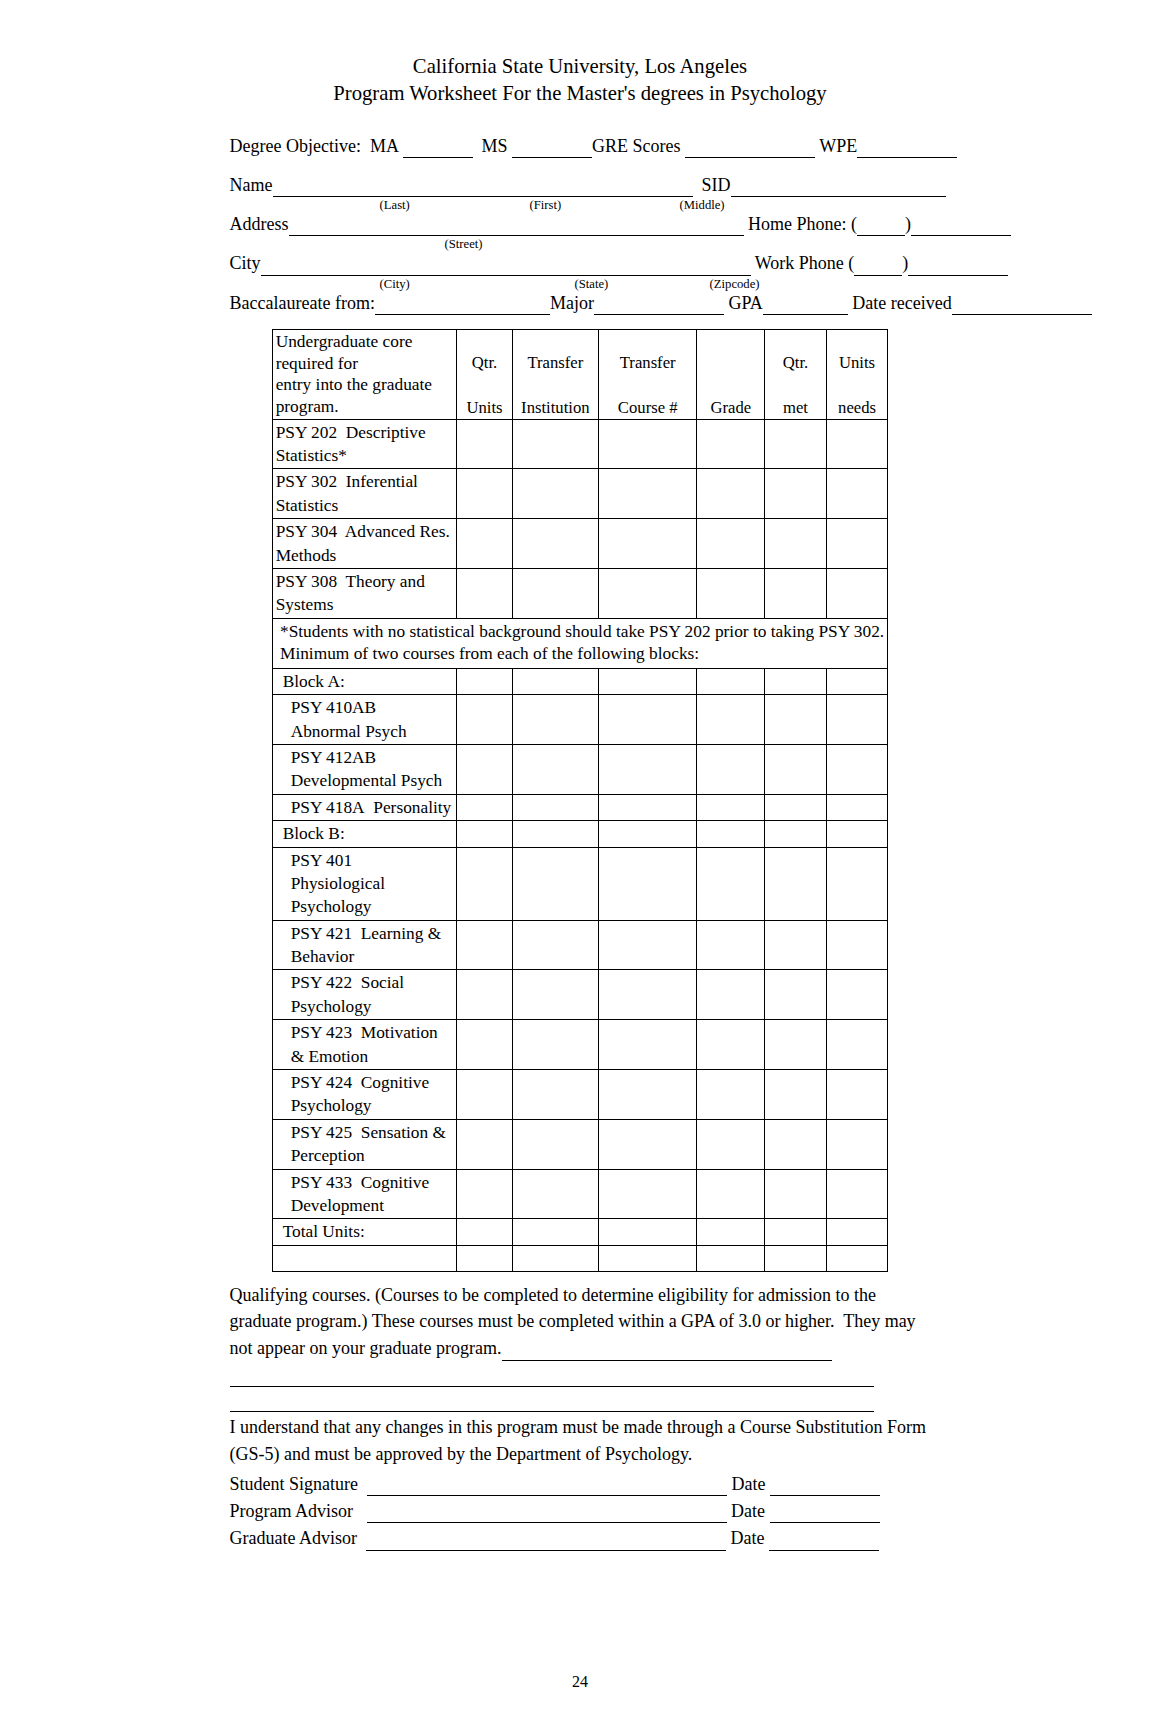California State University, Los Angeles
Program Worksheet For the Master's degrees in Psychology
Degree Objective: MA MS GRE Scores WPE
Name SID
(Last) (First) (Middle)
Address Home Phone: ( )
(Street)
City Work Phone ( )
(City) (State) (Zipcode)
Baccalaureate from: Major GPA Date received
| Undergraduate core required for entry into the graduate program. | Qtr. | Transfer | Transfer | | Qtr. | Units |
| Units | Institution | Course # | Grade | met | needs |
| PSY 202 Descriptive Statistics* | | | | | | |
| PSY 302 Inferential Statistics | | | | | | |
| PSY 304 Advanced Res. Methods | | | | | | |
| PSY 308 Theory and Systems | | | | | | |
| *Students with no statistical background should take PSY 202 prior to taking PSY 302. Minimum of two courses from each of the following blocks: |
| Block A: | | | | | | |
| PSY 410AB Abnormal Psych | | | | | | |
| PSY 412AB Developmental Psych | | | | | | |
| PSY 418A Personality | | | | | | |
| Block B: | | | | | | |
| PSY 401 Physiological Psychology | | | | | | |
| PSY 421 Learning & Behavior | | | | | | |
| PSY 422 Social Psychology | | | | | | |
| PSY 423 Motivation & Emotion | | | | | | |
| PSY 424 Cognitive Psychology | | | | | | |
| PSY 425 Sensation & Perception | | | | | | |
| PSY 433 Cognitive Development | | | | | | |
| Total Units: | | | | | | |
Qualifying courses. (Courses to be completed to determine eligibility for admission to the graduate program.) These courses must be completed within a GPA of 3.0 or higher. They may not appear on your graduate program.
I understand that any changes in this program must be made through a Course Substitution Form (GS-5) and must be approved by the Department of Psychology.
Student Signature Date
Program Advisor Date
Graduate Advisor Date
24